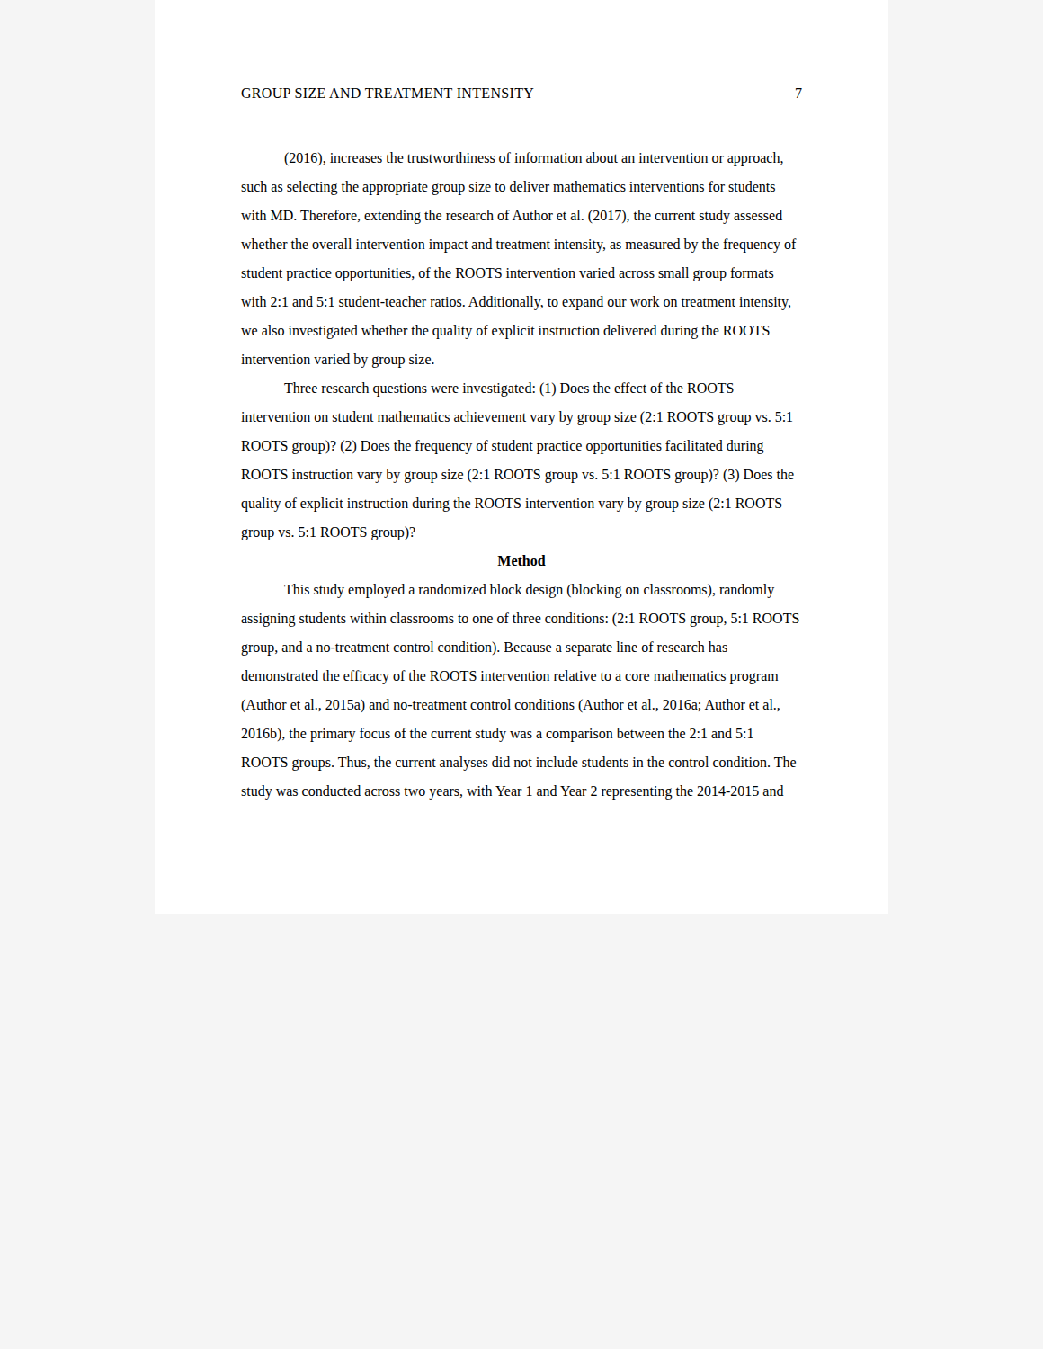Group Size and Treatment Intensity 7
(2016), increases the trustworthiness of information about an intervention or approach, such as selecting the appropriate group size to deliver mathematics interventions for students with MD. Therefore, extending the research of Author et al. (2017), the current study assessed whether the overall intervention impact and treatment intensity, as measured by the frequency of student practice opportunities, of the ROOTS intervention varied across small group formats with 2:1 and 5:1 student-teacher ratios. Additionally, to expand our work on treatment intensity, we also investigated whether the quality of explicit instruction delivered during the ROOTS intervention varied by group size.
Three research questions were investigated: (1) Does the effect of the ROOTS intervention on student mathematics achievement vary by group size (2:1 ROOTS group vs. 5:1 ROOTS group)? (2) Does the frequency of student practice opportunities facilitated during ROOTS instruction vary by group size (2:1 ROOTS group vs. 5:1 ROOTS group)? (3) Does the quality of explicit instruction during the ROOTS intervention vary by group size (2:1 ROOTS group vs. 5:1 ROOTS group)?
Method
This study employed a randomized block design (blocking on classrooms), randomly assigning students within classrooms to one of three conditions: (2:1 ROOTS group, 5:1 ROOTS group, and a no-treatment control condition). Because a separate line of research has demonstrated the efficacy of the ROOTS intervention relative to a core mathematics program (Author et al., 2015a) and no-treatment control conditions (Author et al., 2016a; Author et al., 2016b), the primary focus of the current study was a comparison between the 2:1 and 5:1 ROOTS groups. Thus, the current analyses did not include students in the control condition. The study was conducted across two years, with Year 1 and Year 2 representing the 2014-2015 and